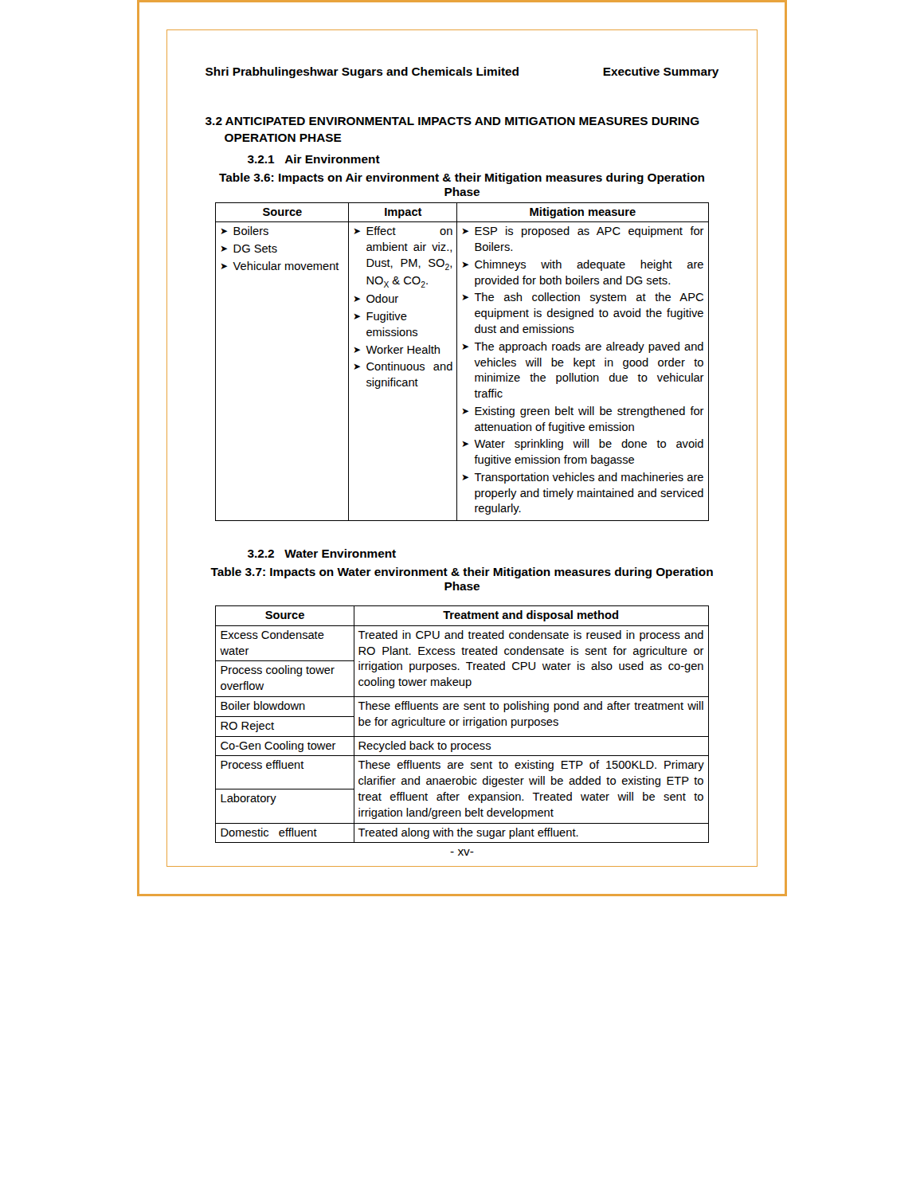Shri Prabhulingeshwar Sugars and Chemicals Limited Executive Summary
3.2 ANTICIPATED ENVIRONMENTAL IMPACTS AND MITIGATION MEASURES DURING OPERATION PHASE
3.2.1 Air Environment
Table 3.6: Impacts on Air environment & their Mitigation measures during Operation Phase
| Source | Impact | Mitigation measure |
| --- | --- | --- |
| Boilers DG Sets Vehicular movement | Effect on ambient air viz., Dust, PM, SO 2 , NO X & CO 2 . Odour Fugitive emissions Worker Health Continuous and significant | ESP is proposed as APC equipment for Boilers. Chimneys with adequate height are provided for both boilers and DG sets. The ash collection system at the APC equipment is designed to avoid the fugitive dust and emissions The approach roads are already paved and vehicles will be kept in good order to minimize the pollution due to vehicular traffic Existing green belt will be strengthened for attenuation of fugitive emission Water sprinkling will be done to avoid fugitive emission from bagasse Transportation vehicles and machineries are properly and timely maintained and serviced regularly. |
3.2.2 Water Environment
Table 3.7: Impacts on Water environment & their Mitigation measures during Operation
Phase
| Source | Treatment and disposal method |
| --- | --- |
| Excess Condensate water | Treated in CPU and treated condensate is reused in process and RO Plant. Excess treated condensate is sent for agriculture or irrigation purposes. Treated CPU water is also used as co-gen cooling tower makeup |
| Process cooling tower overflow |
| Boiler blowdown | These effluents are sent to polishing pond and after treatment will be for agriculture or irrigation purposes |
| RO Reject |
| Co-Gen Cooling tower | Recycled back to process |
| Process effluent | These effluents are sent to existing ETP of 1500KLD. Primary clarifier and anaerobic digester will be added to existing ETP to treat effluent after expansion. Treated water will be sent to irrigation land/green belt development |
| Laboratory |
| Domestic effluent | Treated along with the sugar plant effluent. |
- xv-